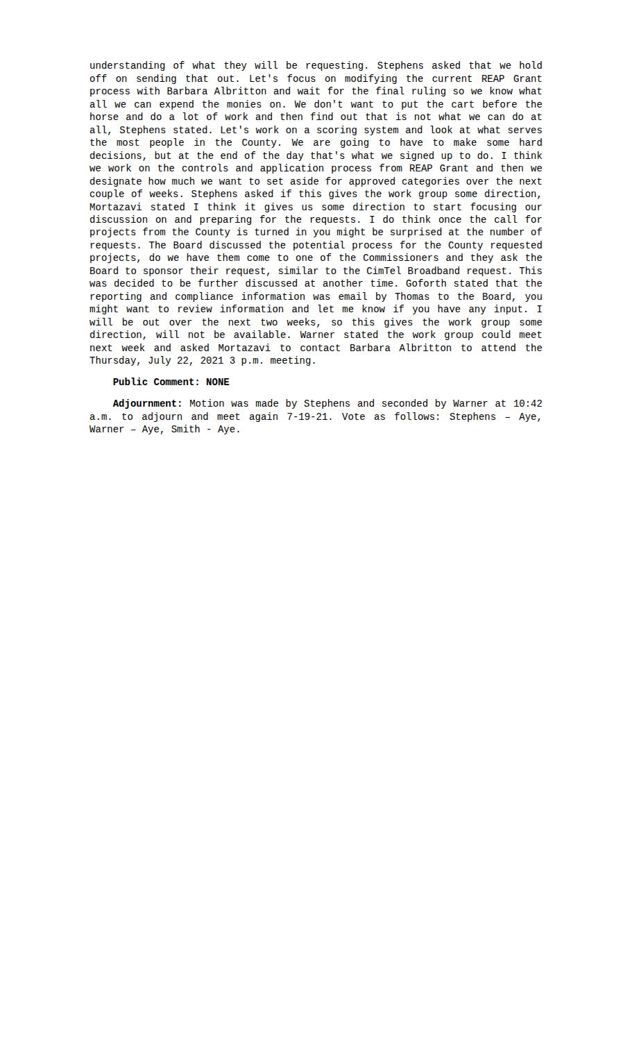understanding of what they will be requesting. Stephens asked that we hold off on sending that out. Let's focus on modifying the current REAP Grant process with Barbara Albritton and wait for the final ruling so we know what all we can expend the monies on. We don't want to put the cart before the horse and do a lot of work and then find out that is not what we can do at all, Stephens stated. Let's work on a scoring system and look at what serves the most people in the County. We are going to have to make some hard decisions, but at the end of the day that's what we signed up to do. I think we work on the controls and application process from REAP Grant and then we designate how much we want to set aside for approved categories over the next couple of weeks. Stephens asked if this gives the work group some direction, Mortazavi stated I think it gives us some direction to start focusing our discussion on and preparing for the requests. I do think once the call for projects from the County is turned in you might be surprised at the number of requests. The Board discussed the potential process for the County requested projects, do we have them come to one of the Commissioners and they ask the Board to sponsor their request, similar to the CimTel Broadband request. This was decided to be further discussed at another time. Goforth stated that the reporting and compliance information was email by Thomas to the Board, you might want to review information and let me know if you have any input. I will be out over the next two weeks, so this gives the work group some direction, will not be available. Warner stated the work group could meet next week and asked Mortazavi to contact Barbara Albritton to attend the Thursday, July 22, 2021 3 p.m. meeting.
Public Comment: NONE
Adjournment: Motion was made by Stephens and seconded by Warner at 10:42 a.m. to adjourn and meet again 7-19-21. Vote as follows: Stephens – Aye, Warner – Aye, Smith - Aye.